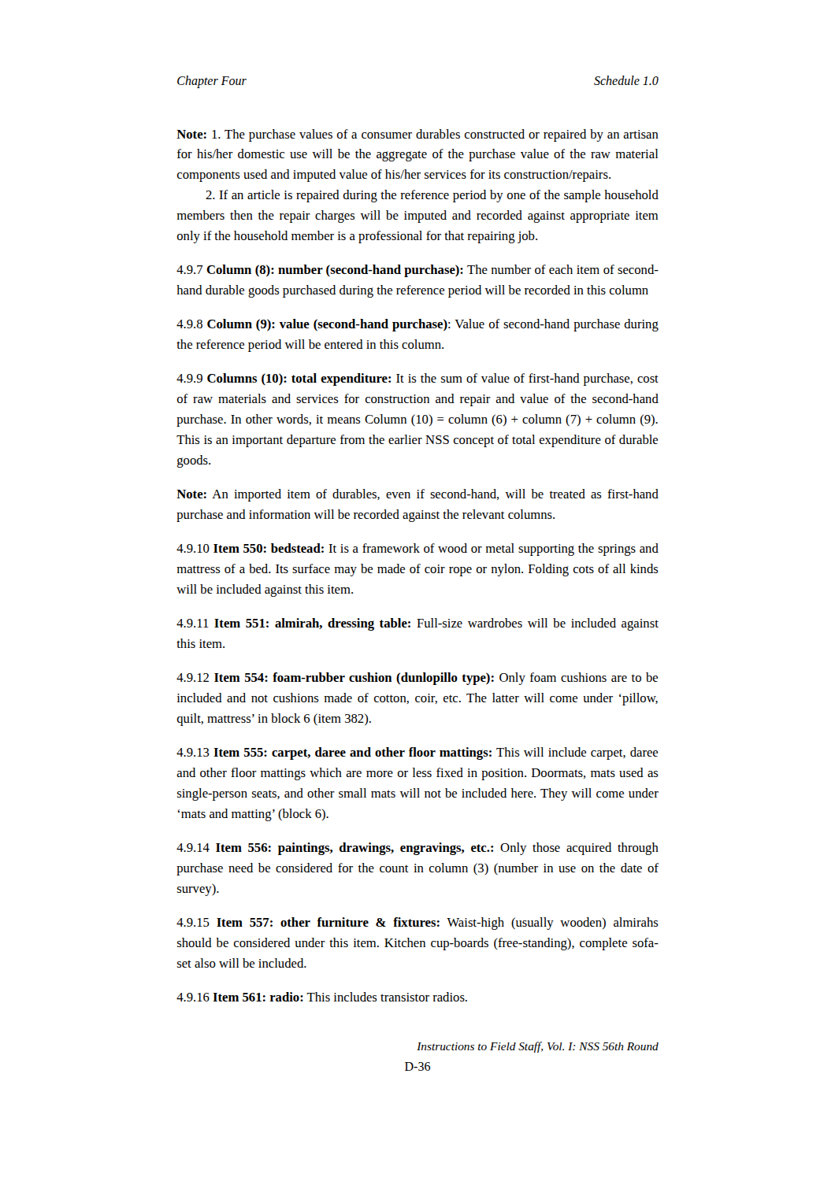Chapter Four Schedule 1.0
Note: 1. The purchase values of a consumer durables constructed or repaired by an artisan for his/her domestic use will be the aggregate of the purchase value of the raw material components used and imputed value of his/her services for its construction/repairs.
2. If an article is repaired during the reference period by one of the sample household members then the repair charges will be imputed and recorded against appropriate item only if the household member is a professional for that repairing job.
4.9.7 Column (8): number (second-hand purchase): The number of each item of second-hand durable goods purchased during the reference period will be recorded in this column
4.9.8 Column (9): value (second-hand purchase): Value of second-hand purchase during the reference period will be entered in this column.
4.9.9 Columns (10): total expenditure: It is the sum of value of first-hand purchase, cost of raw materials and services for construction and repair and value of the second-hand purchase. In other words, it means Column (10) = column (6) + column (7) + column (9). This is an important departure from the earlier NSS concept of total expenditure of durable goods.
Note: An imported item of durables, even if second-hand, will be treated as first-hand purchase and information will be recorded against the relevant columns.
4.9.10 Item 550: bedstead: It is a framework of wood or metal supporting the springs and mattress of a bed. Its surface may be made of coir rope or nylon. Folding cots of all kinds will be included against this item.
4.9.11 Item 551: almirah, dressing table: Full-size wardrobes will be included against this item.
4.9.12 Item 554: foam-rubber cushion (dunlopillo type): Only foam cushions are to be included and not cushions made of cotton, coir, etc. The latter will come under ‘pillow, quilt, mattress’ in block 6 (item 382).
4.9.13 Item 555: carpet, daree and other floor mattings: This will include carpet, daree and other floor mattings which are more or less fixed in position. Doormats, mats used as single-person seats, and other small mats will not be included here. They will come under ‘mats and matting’ (block 6).
4.9.14 Item 556: paintings, drawings, engravings, etc.: Only those acquired through purchase need be considered for the count in column (3) (number in use on the date of survey).
4.9.15 Item 557: other furniture & fixtures: Waist-high (usually wooden) almirahs should be considered under this item. Kitchen cup-boards (free-standing), complete sofa-set also will be included.
4.9.16 Item 561: radio: This includes transistor radios.
Instructions to Field Staff, Vol. I: NSS 56th Round
D-36